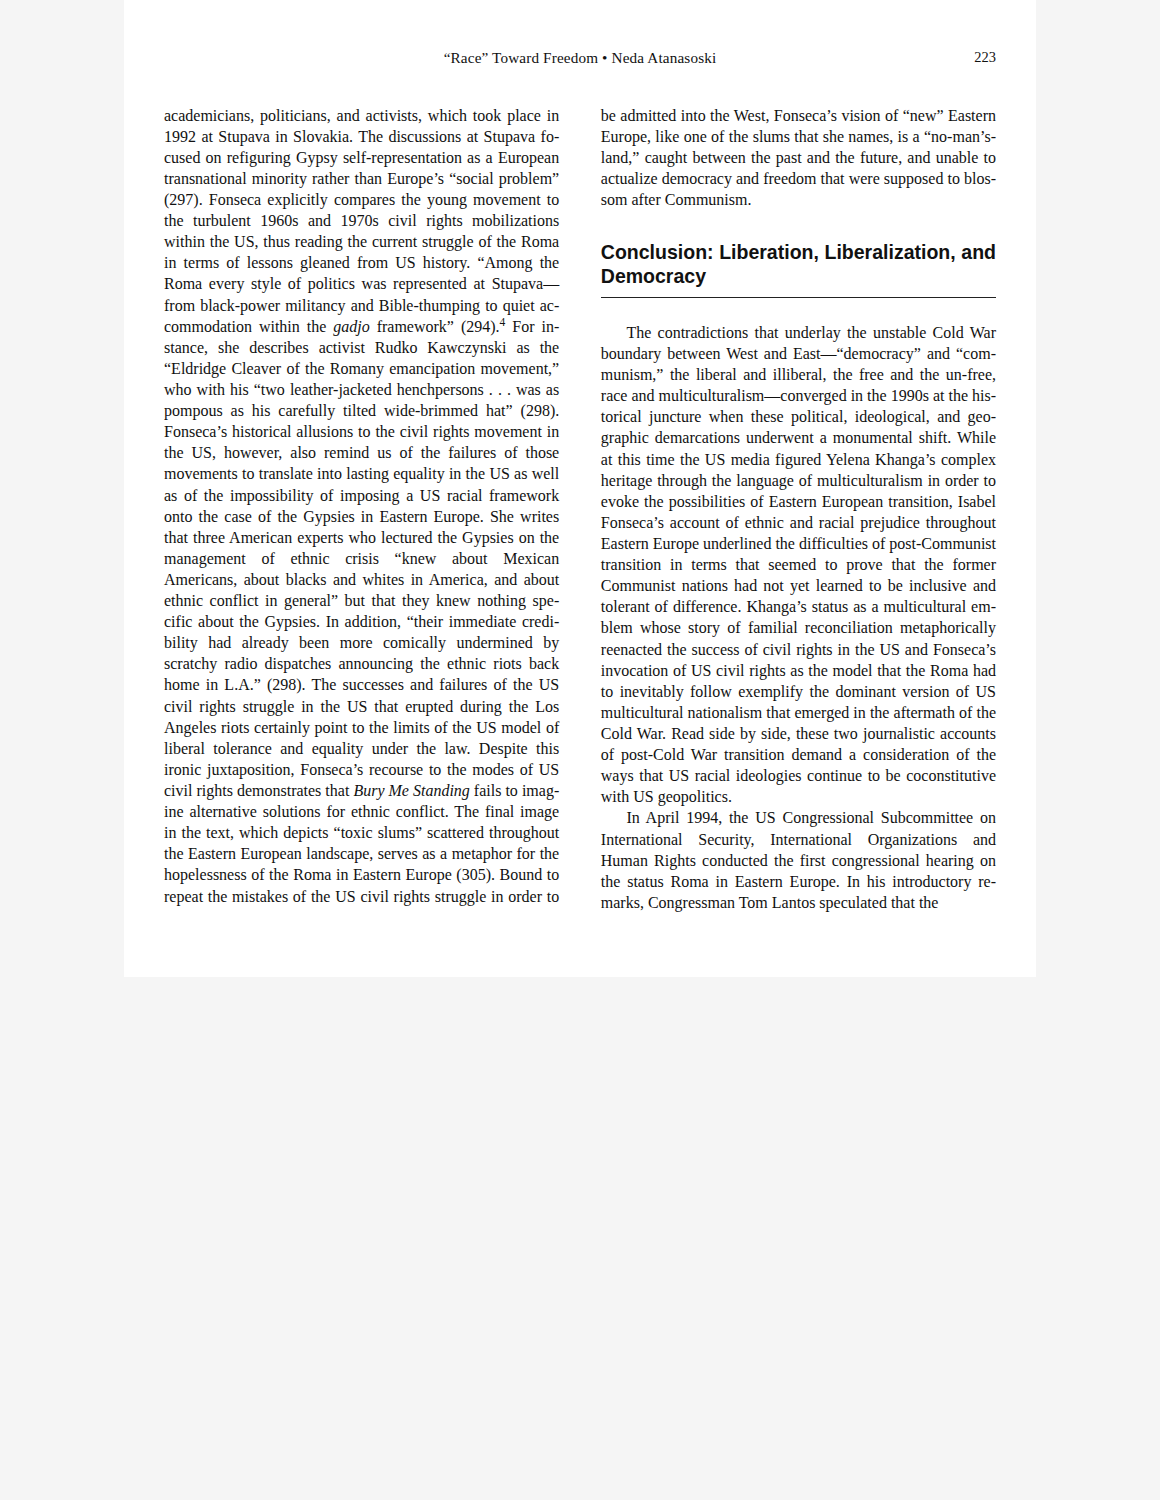“Race” Toward Freedom • Neda Atanasoski 223
academicians, politicians, and activists, which took place in 1992 at Stupava in Slovakia. The discussions at Stupava focused on refiguring Gypsy self-representation as a European transnational minority rather than Europe’s “social problem” (297). Fonseca explicitly compares the young movement to the turbulent 1960s and 1970s civil rights mobilizations within the US, thus reading the current struggle of the Roma in terms of lessons gleaned from US history. “Among the Roma every style of politics was represented at Stupava—from black-power militancy and Bible-thumping to quiet accommodation within the gadjo framework” (294).4 For instance, she describes activist Rudko Kawczynski as the “Eldridge Cleaver of the Romany emancipation movement,” who with his “two leather-jacketed henchpersons . . . was as pompous as his carefully tilted wide-brimmed hat” (298). Fonseca’s historical allusions to the civil rights movement in the US, however, also remind us of the failures of those movements to translate into lasting equality in the US as well as of the impossibility of imposing a US racial framework onto the case of the Gypsies in Eastern Europe. She writes that three American experts who lectured the Gypsies on the management of ethnic crisis “knew about Mexican Americans, about blacks and whites in America, and about ethnic conflict in general” but that they knew nothing specific about the Gypsies. In addition, “their immediate credibility had already been more comically undermined by scratchy radio dispatches announcing the ethnic riots back home in L.A.” (298). The successes and failures of the US civil rights struggle in the US that erupted during the Los Angeles riots certainly point to the limits of the US model of liberal tolerance and equality under the law. Despite this ironic juxtaposition, Fonseca’s recourse to the modes of US civil rights demonstrates that Bury Me Standing fails to imagine alternative solutions for ethnic conflict. The final image in the text, which depicts “toxic slums” scattered throughout the Eastern European landscape, serves as a metaphor for the hopelessness of the Roma in Eastern Europe (305). Bound to repeat the mistakes of the US civil rights struggle in order to be admitted into the West, Fonseca’s vision of “new” Eastern Europe, like one of the slums that she names, is a “no-man’s-land,” caught between the past and the future, and unable to actualize democracy and freedom that were supposed to blossom after Communism.
Conclusion: Liberation, Liberalization, and Democracy
The contradictions that underlay the unstable Cold War boundary between West and East—“democracy” and “communism,” the liberal and illiberal, the free and the un-free, race and multiculturalism—converged in the 1990s at the historical juncture when these political, ideological, and geographic demarcations underwent a monumental shift. While at this time the US media figured Yelena Khanga’s complex heritage through the language of multiculturalism in order to evoke the possibilities of Eastern European transition, Isabel Fonseca’s account of ethnic and racial prejudice throughout Eastern Europe underlined the difficulties of post-Communist transition in terms that seemed to prove that the former Communist nations had not yet learned to be inclusive and tolerant of difference. Khanga’s status as a multicultural emblem whose story of familial reconciliation metaphorically reenacted the success of civil rights in the US and Fonseca’s invocation of US civil rights as the model that the Roma had to inevitably follow exemplify the dominant version of US multicultural nationalism that emerged in the aftermath of the Cold War. Read side by side, these two journalistic accounts of post-Cold War transition demand a consideration of the ways that US racial ideologies continue to be coconstitutive with US geopolitics.
In April 1994, the US Congressional Subcommittee on International Security, International Organizations and Human Rights conducted the first congressional hearing on the status Roma in Eastern Europe. In his introductory remarks, Congressman Tom Lantos speculated that the